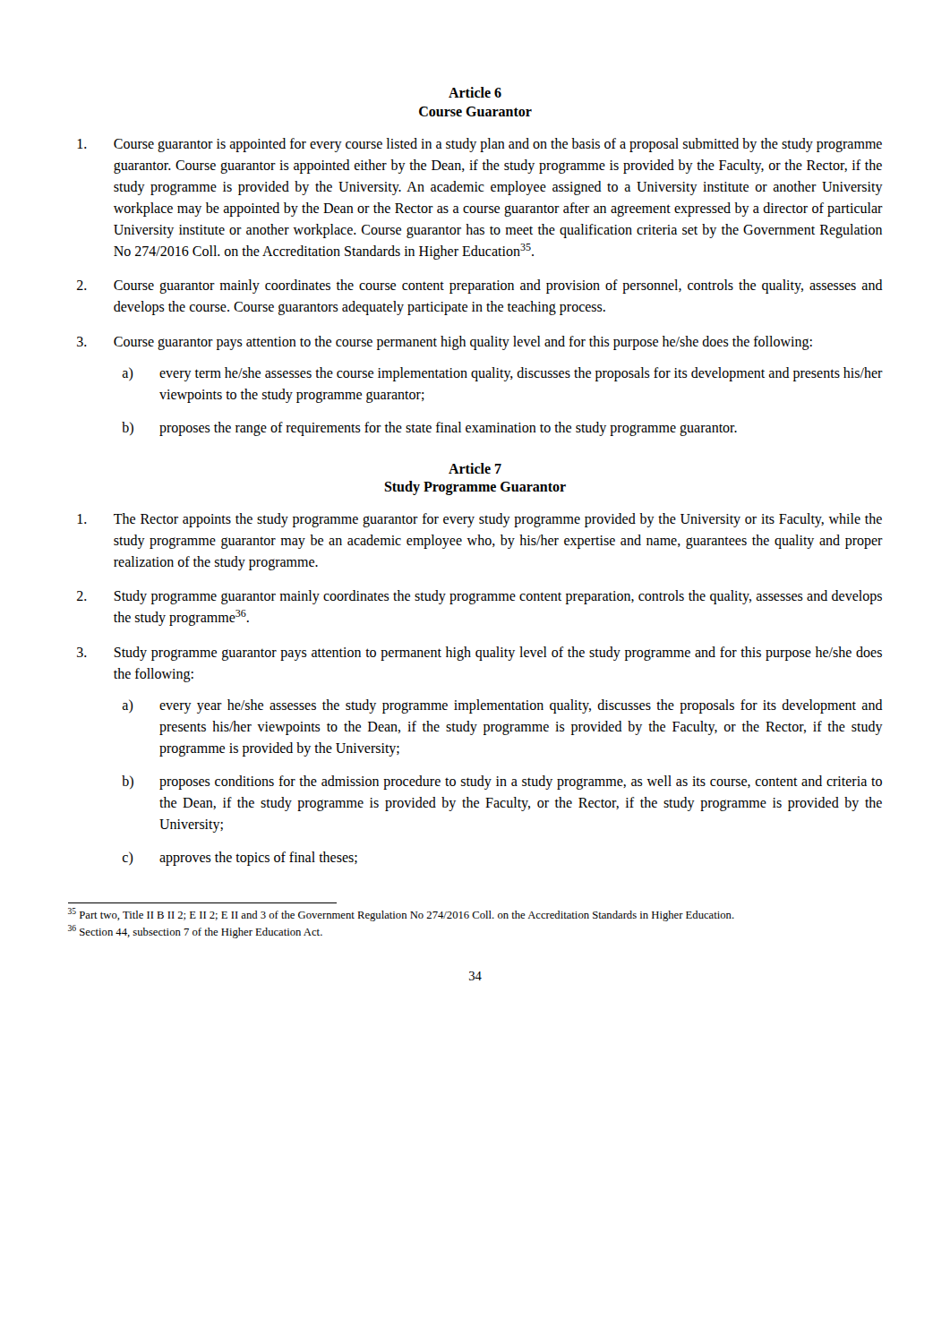Article 6 Course Guarantor
Course guarantor is appointed for every course listed in a study plan and on the basis of a proposal submitted by the study programme guarantor. Course guarantor is appointed either by the Dean, if the study programme is provided by the Faculty, or the Rector, if the study programme is provided by the University. An academic employee assigned to a University institute or another University workplace may be appointed by the Dean or the Rector as a course guarantor after an agreement expressed by a director of particular University institute or another workplace. Course guarantor has to meet the qualification criteria set by the Government Regulation No 274/2016 Coll. on the Accreditation Standards in Higher Education35.
Course guarantor mainly coordinates the course content preparation and provision of personnel, controls the quality, assesses and develops the course. Course guarantors adequately participate in the teaching process.
Course guarantor pays attention to the course permanent high quality level and for this purpose he/she does the following:
every term he/she assesses the course implementation quality, discusses the proposals for its development and presents his/her viewpoints to the study programme guarantor;
proposes the range of requirements for the state final examination to the study programme guarantor.
Article 7 Study Programme Guarantor
The Rector appoints the study programme guarantor for every study programme provided by the University or its Faculty, while the study programme guarantor may be an academic employee who, by his/her expertise and name, guarantees the quality and proper realization of the study programme.
Study programme guarantor mainly coordinates the study programme content preparation, controls the quality, assesses and develops the study programme36.
Study programme guarantor pays attention to permanent high quality level of the study programme and for this purpose he/she does the following:
every year he/she assesses the study programme implementation quality, discusses the proposals for its development and presents his/her viewpoints to the Dean, if the study programme is provided by the Faculty, or the Rector, if the study programme is provided by the University;
proposes conditions for the admission procedure to study in a study programme, as well as its course, content and criteria to the Dean, if the study programme is provided by the Faculty, or the Rector, if the study programme is provided by the University;
approves the topics of final theses;
35 Part two, Title II B II 2; E II 2; E II and 3 of the Government Regulation No 274/2016 Coll. on the Accreditation Standards in Higher Education.
36 Section 44, subsection 7 of the Higher Education Act.
34